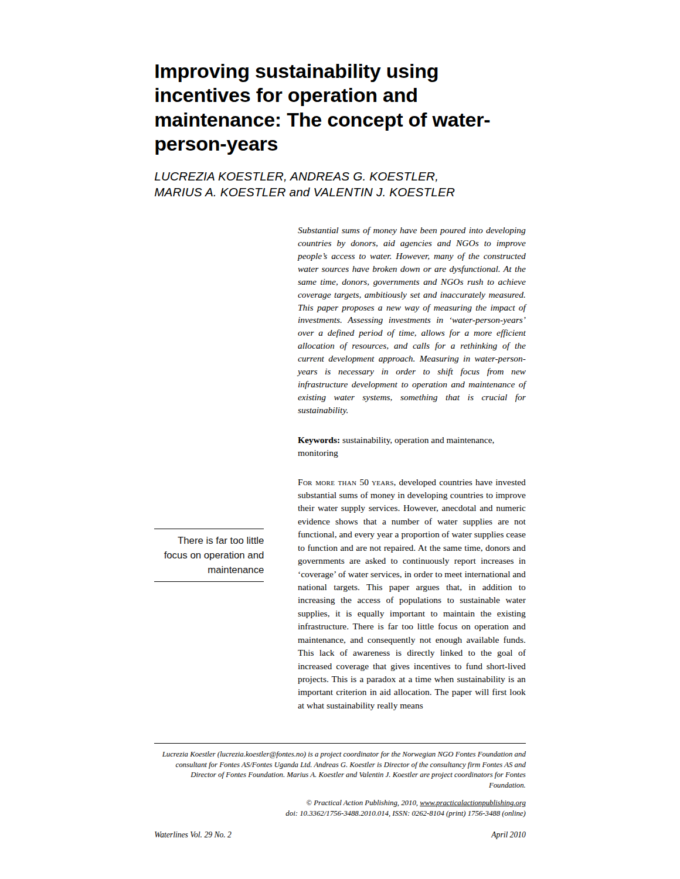Improving sustainability using incentives for operation and maintenance: The concept of water-person-years
LUCREZIA KOESTLER, ANDREAS G. KOESTLER,
MARIUS A. KOESTLER and VALENTIN J. KOESTLER
Substantial sums of money have been poured into developing countries by donors, aid agencies and NGOs to improve people’s access to water. However, many of the constructed water sources have broken down or are dysfunctional. At the same time, donors, governments and NGOs rush to achieve coverage targets, ambitiously set and inaccurately measured. This paper proposes a new way of measuring the impact of investments. Assessing investments in ‘water-person-years’ over a defined period of time, allows for a more efficient allocation of resources, and calls for a rethinking of the current development approach. Measuring in water-person-years is necessary in order to shift focus from new infrastructure development to operation and maintenance of existing water systems, something that is crucial for sustainability.
Keywords: sustainability, operation and maintenance, monitoring
For more than 50 years, developed countries have invested substantial sums of money in developing countries to improve their water supply services. However, anecdotal and numeric evidence shows that a number of water supplies are not functional, and every year a proportion of water supplies cease to function and are not repaired. At the same time, donors and governments are asked to continuously report increases in ‘coverage’ of water services, in order to meet international and national targets. This paper argues that, in addition to increasing the access of populations to sustainable water supplies, it is equally important to maintain the existing infrastructure. There is far too little focus on operation and maintenance, and consequently not enough available funds. This lack of awareness is directly linked to the goal of increased coverage that gives incentives to fund short-lived projects. This is a paradox at a time when sustainability is an important criterion in aid allocation. The paper will first look at what sustainability really means
There is far too little focus on operation and maintenance
Lucrezia Koestler (lucrezia.koestler@fontes.no) is a project coordinator for the Norwegian NGO Fontes Foundation and consultant for Fontes AS/Fontes Uganda Ltd. Andreas G. Koestler is Director of the consultancy firm Fontes AS and Director of Fontes Foundation. Marius A. Koestler and Valentin J. Koestler are project coordinators for Fontes Foundation.
© Practical Action Publishing, 2010, www.practicalactionpublishing.org
doi: 10.3362/1756-3488.2010.014, ISSN: 0262-8104 (print) 1756-3488 (online)
Waterlines Vol. 29 No. 2
April 2010